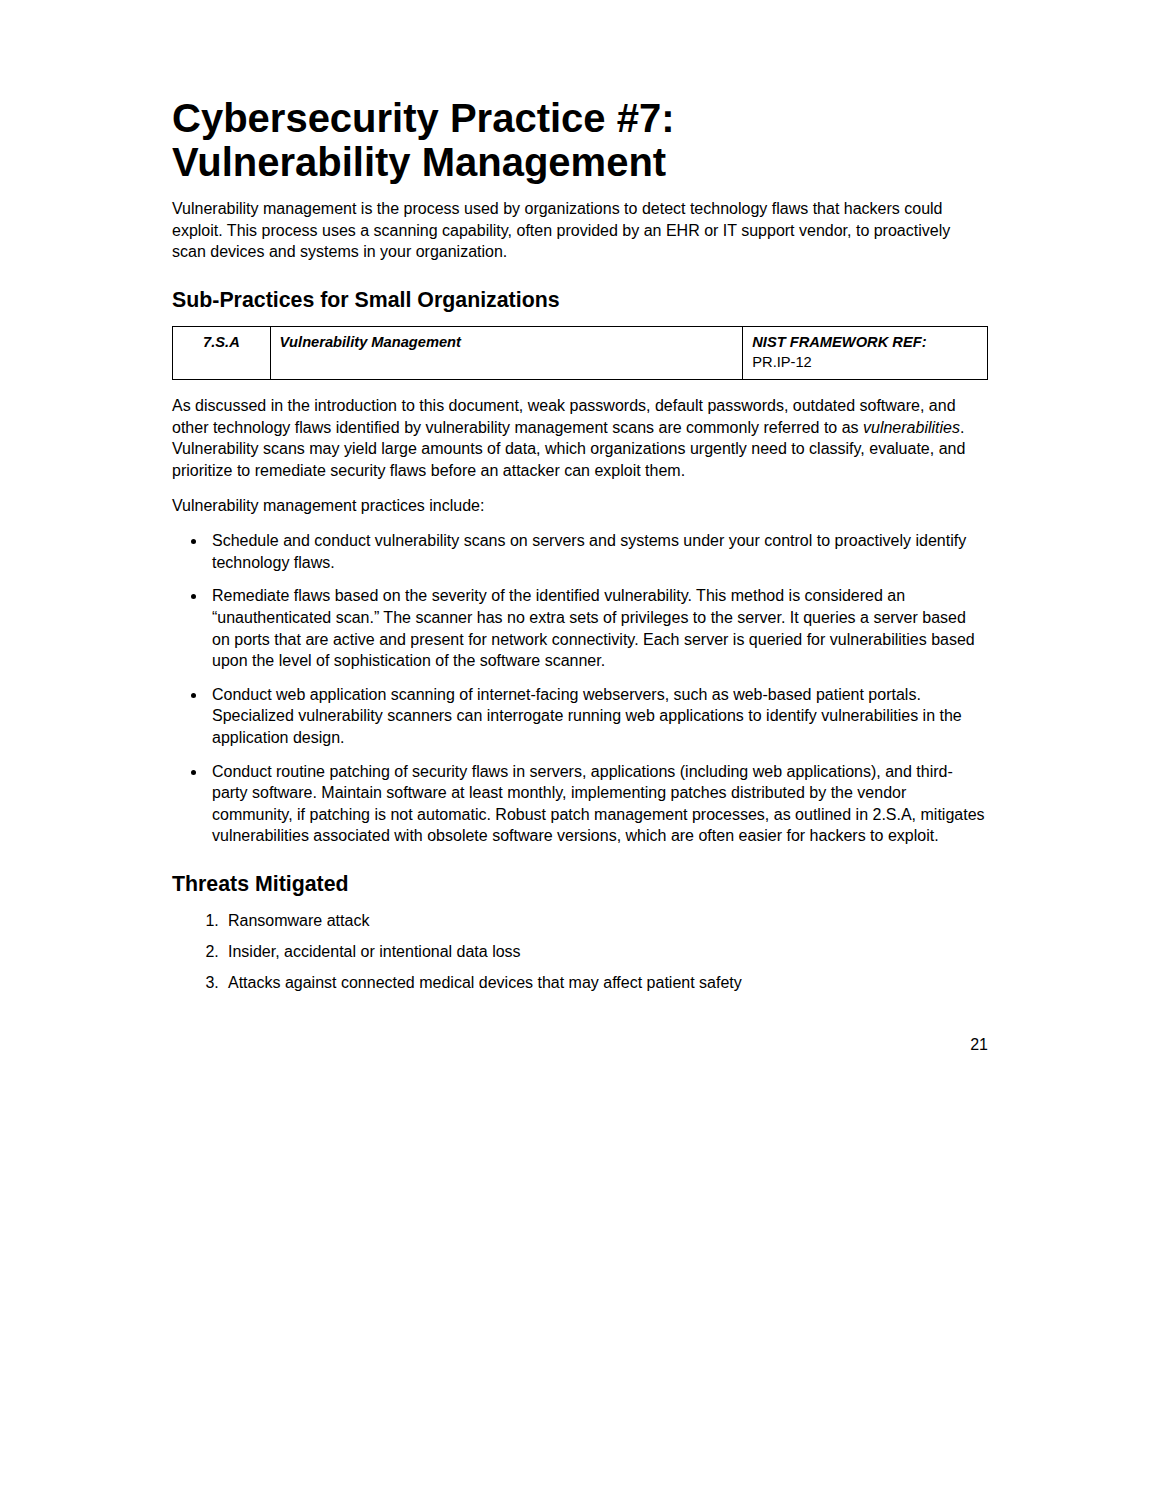Cybersecurity Practice #7:
Vulnerability Management
Vulnerability management is the process used by organizations to detect technology flaws that hackers could exploit. This process uses a scanning capability, often provided by an EHR or IT support vendor, to proactively scan devices and systems in your organization.
Sub-Practices for Small Organizations
| 7.S.A | Vulnerability Management | NIST FRAMEWORK REF: PR.IP-12 |
As discussed in the introduction to this document, weak passwords, default passwords, outdated software, and other technology flaws identified by vulnerability management scans are commonly referred to as vulnerabilities. Vulnerability scans may yield large amounts of data, which organizations urgently need to classify, evaluate, and prioritize to remediate security flaws before an attacker can exploit them.
Vulnerability management practices include:
Schedule and conduct vulnerability scans on servers and systems under your control to proactively identify technology flaws.
Remediate flaws based on the severity of the identified vulnerability. This method is considered an “unauthenticated scan.” The scanner has no extra sets of privileges to the server. It queries a server based on ports that are active and present for network connectivity. Each server is queried for vulnerabilities based upon the level of sophistication of the software scanner.
Conduct web application scanning of internet-facing webservers, such as web-based patient portals. Specialized vulnerability scanners can interrogate running web applications to identify vulnerabilities in the application design.
Conduct routine patching of security flaws in servers, applications (including web applications), and third-party software. Maintain software at least monthly, implementing patches distributed by the vendor community, if patching is not automatic. Robust patch management processes, as outlined in 2.S.A, mitigates vulnerabilities associated with obsolete software versions, which are often easier for hackers to exploit.
Threats Mitigated
Ransomware attack
Insider, accidental or intentional data loss
Attacks against connected medical devices that may affect patient safety
21